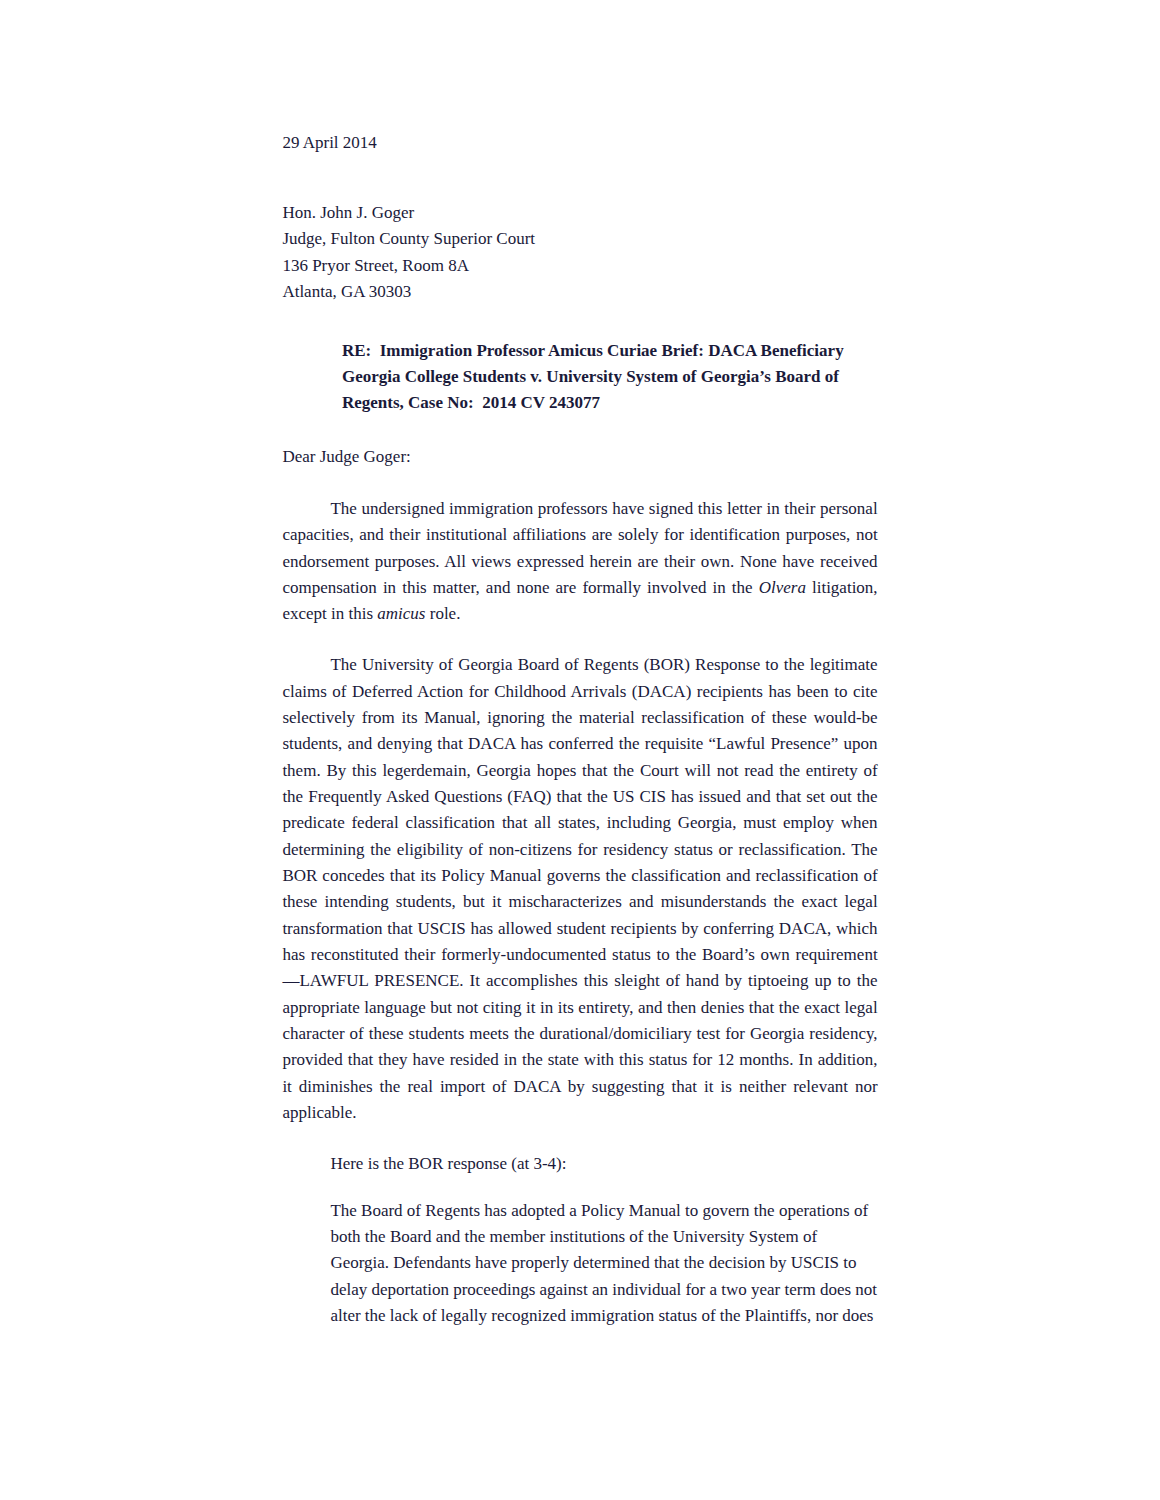29 April 2014
Hon. John J. Goger
Judge, Fulton County Superior Court
136 Pryor Street, Room 8A
Atlanta, GA 30303
RE: Immigration Professor Amicus Curiae Brief: DACA Beneficiary Georgia College Students v. University System of Georgia’s Board of Regents, Case No: 2014 CV 243077
Dear Judge Goger:
The undersigned immigration professors have signed this letter in their personal capacities, and their institutional affiliations are solely for identification purposes, not endorsement purposes. All views expressed herein are their own. None have received compensation in this matter, and none are formally involved in the Olvera litigation, except in this amicus role.
The University of Georgia Board of Regents (BOR) Response to the legitimate claims of Deferred Action for Childhood Arrivals (DACA) recipients has been to cite selectively from its Manual, ignoring the material reclassification of these would-be students, and denying that DACA has conferred the requisite “Lawful Presence” upon them. By this legerdemain, Georgia hopes that the Court will not read the entirety of the Frequently Asked Questions (FAQ) that the US CIS has issued and that set out the predicate federal classification that all states, including Georgia, must employ when determining the eligibility of non-citizens for residency status or reclassification. The BOR concedes that its Policy Manual governs the classification and reclassification of these intending students, but it mischaracterizes and misunderstands the exact legal transformation that USCIS has allowed student recipients by conferring DACA, which has reconstituted their formerly-undocumented status to the Board’s own requirement—LAWFUL PRESENCE. It accomplishes this sleight of hand by tiptoeing up to the appropriate language but not citing it in its entirety, and then denies that the exact legal character of these students meets the durational/domiciliary test for Georgia residency, provided that they have resided in the state with this status for 12 months. In addition, it diminishes the real import of DACA by suggesting that it is neither relevant nor applicable.
Here is the BOR response (at 3-4):
The Board of Regents has adopted a Policy Manual to govern the operations of both the Board and the member institutions of the University System of Georgia. Defendants have properly determined that the decision by USCIS to delay deportation proceedings against an individual for a two year term does not alter the lack of legally recognized immigration status of the Plaintiffs, nor does